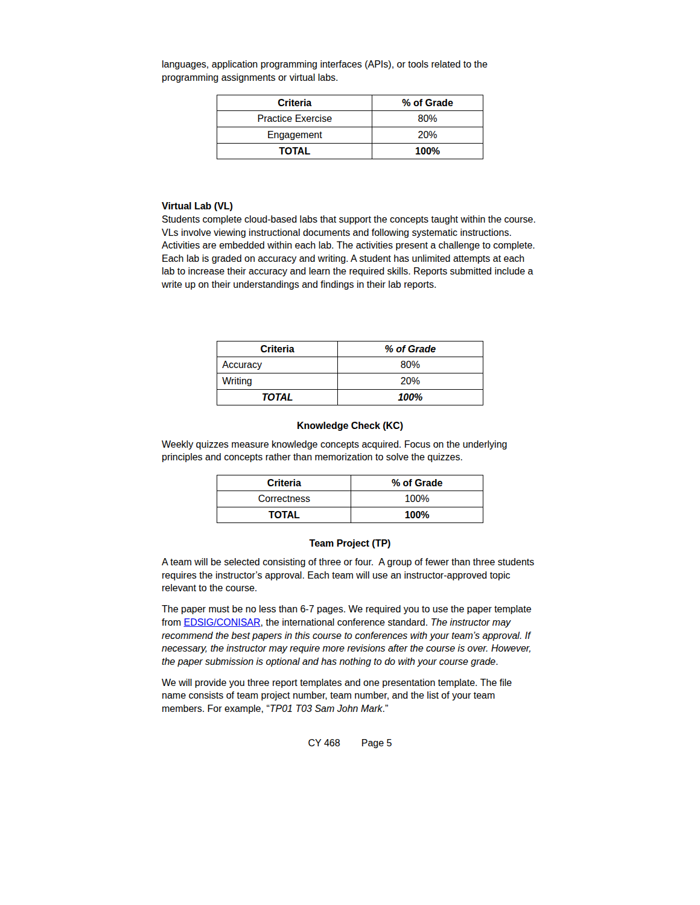languages, application programming interfaces (APIs), or tools related to the programming assignments or virtual labs.
| Criteria | % of Grade |
| --- | --- |
| Practice Exercise | 80% |
| Engagement | 20% |
| TOTAL | 100% |
Virtual Lab (VL)
Students complete cloud-based labs that support the concepts taught within the course. VLs involve viewing instructional documents and following systematic instructions. Activities are embedded within each lab. The activities present a challenge to complete. Each lab is graded on accuracy and writing. A student has unlimited attempts at each lab to increase their accuracy and learn the required skills. Reports submitted include a write up on their understandings and findings in their lab reports.
| Criteria | % of Grade |
| --- | --- |
| Accuracy | 80% |
| Writing | 20% |
| TOTAL | 100% |
Knowledge Check (KC)
Weekly quizzes measure knowledge concepts acquired. Focus on the underlying principles and concepts rather than memorization to solve the quizzes.
| Criteria | % of Grade |
| --- | --- |
| Correctness | 100% |
| TOTAL | 100% |
Team Project (TP)
A team will be selected consisting of three or four. A group of fewer than three students requires the instructor’s approval. Each team will use an instructor-approved topic relevant to the course.
The paper must be no less than 6-7 pages. We required you to use the paper template from EDSIG/CONISAR, the international conference standard. The instructor may recommend the best papers in this course to conferences with your team’s approval. If necessary, the instructor may require more revisions after the course is over. However, the paper submission is optional and has nothing to do with your course grade.
We will provide you three report templates and one presentation template. The file name consists of team project number, team number, and the list of your team members. For example, “TP01 T03 Sam John Mark.”
CY 468 Page 5